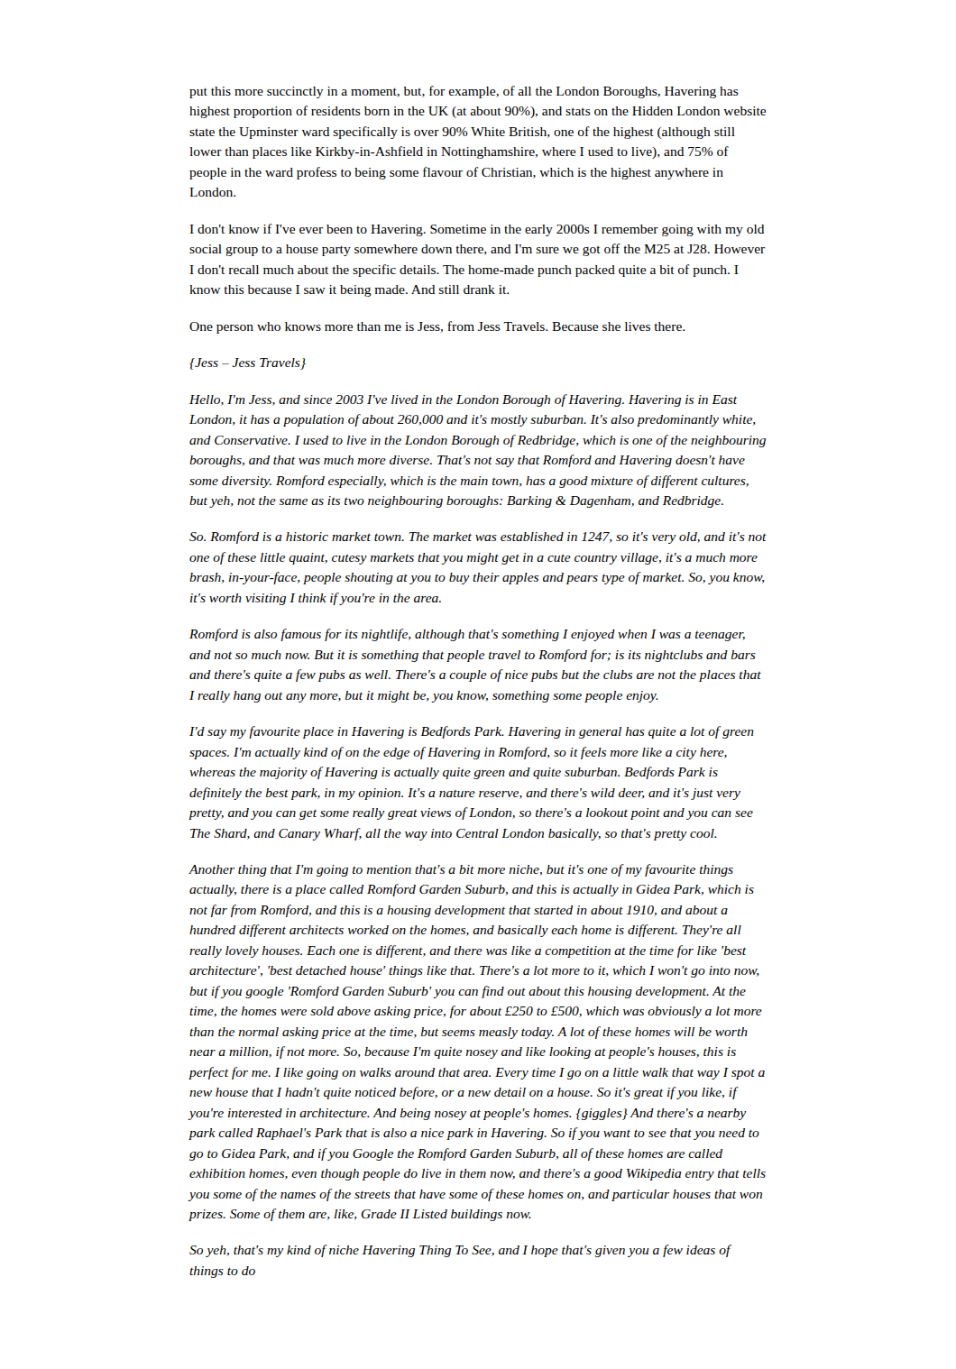put this more succinctly in a moment, but, for example, of all the London Boroughs, Havering has highest proportion of residents born in the UK (at about 90%), and stats on the Hidden London website state the Upminster ward specifically is over 90% White British, one of the highest (although still lower than places like Kirkby-in-Ashfield in Nottinghamshire, where I used to live), and 75% of people in the ward profess to being some flavour of Christian, which is the highest anywhere in London.
I don't know if I've ever been to Havering. Sometime in the early 2000s I remember going with my old social group to a house party somewhere down there, and I'm sure we got off the M25 at J28. However I don't recall much about the specific details. The home-made punch packed quite a bit of punch. I know this because I saw it being made. And still drank it.
One person who knows more than me is Jess, from Jess Travels. Because she lives there.
{Jess – Jess Travels}
Hello, I'm Jess, and since 2003 I've lived in the London Borough of Havering. Havering is in East London, it has a population of about 260,000 and it's mostly suburban. It's also predominantly white, and Conservative. I used to live in the London Borough of Redbridge, which is one of the neighbouring boroughs, and that was much more diverse. That's not say that Romford and Havering doesn't have some diversity. Romford especially, which is the main town, has a good mixture of different cultures, but yeh, not the same as its two neighbouring boroughs: Barking & Dagenham, and Redbridge.
So. Romford is a historic market town. The market was established in 1247, so it's very old, and it's not one of these little quaint, cutesy markets that you might get in a cute country village, it's a much more brash, in-your-face, people shouting at you to buy their apples and pears type of market. So, you know, it's worth visiting I think if you're in the area.
Romford is also famous for its nightlife, although that's something I enjoyed when I was a teenager, and not so much now. But it is something that people travel to Romford for; is its nightclubs and bars and there's quite a few pubs as well. There's a couple of nice pubs but the clubs are not the places that I really hang out any more, but it might be, you know, something some people enjoy.
I'd say my favourite place in Havering is Bedfords Park. Havering in general has quite a lot of green spaces. I'm actually kind of on the edge of Havering in Romford, so it feels more like a city here, whereas the majority of Havering is actually quite green and quite suburban. Bedfords Park is definitely the best park, in my opinion. It's a nature reserve, and there's wild deer, and it's just very pretty, and you can get some really great views of London, so there's a lookout point and you can see The Shard, and Canary Wharf, all the way into Central London basically, so that's pretty cool.
Another thing that I'm going to mention that's a bit more niche, but it's one of my favourite things actually, there is a place called Romford Garden Suburb, and this is actually in Gidea Park, which is not far from Romford, and this is a housing development that started in about 1910, and about a hundred different architects worked on the homes, and basically each home is different. They're all really lovely houses. Each one is different, and there was like a competition at the time for like 'best architecture', 'best detached house' things like that. There's a lot more to it, which I won't go into now, but if you google 'Romford Garden Suburb' you can find out about this housing development. At the time, the homes were sold above asking price, for about £250 to £500, which was obviously a lot more than the normal asking price at the time, but seems measly today. A lot of these homes will be worth near a million, if not more. So, because I'm quite nosey and like looking at people's houses, this is perfect for me. I like going on walks around that area. Every time I go on a little walk that way I spot a new house that I hadn't quite noticed before, or a new detail on a house. So it's great if you like, if you're interested in architecture. And being nosey at people's homes. {giggles} And there's a nearby park called Raphael's Park that is also a nice park in Havering. So if you want to see that you need to go to Gidea Park, and if you Google the Romford Garden Suburb, all of these homes are called exhibition homes, even though people do live in them now, and there's a good Wikipedia entry that tells you some of the names of the streets that have some of these homes on, and particular houses that won prizes. Some of them are, like, Grade II Listed buildings now.
So yeh, that's my kind of niche Havering Thing To See, and I hope that's given you a few ideas of things to do